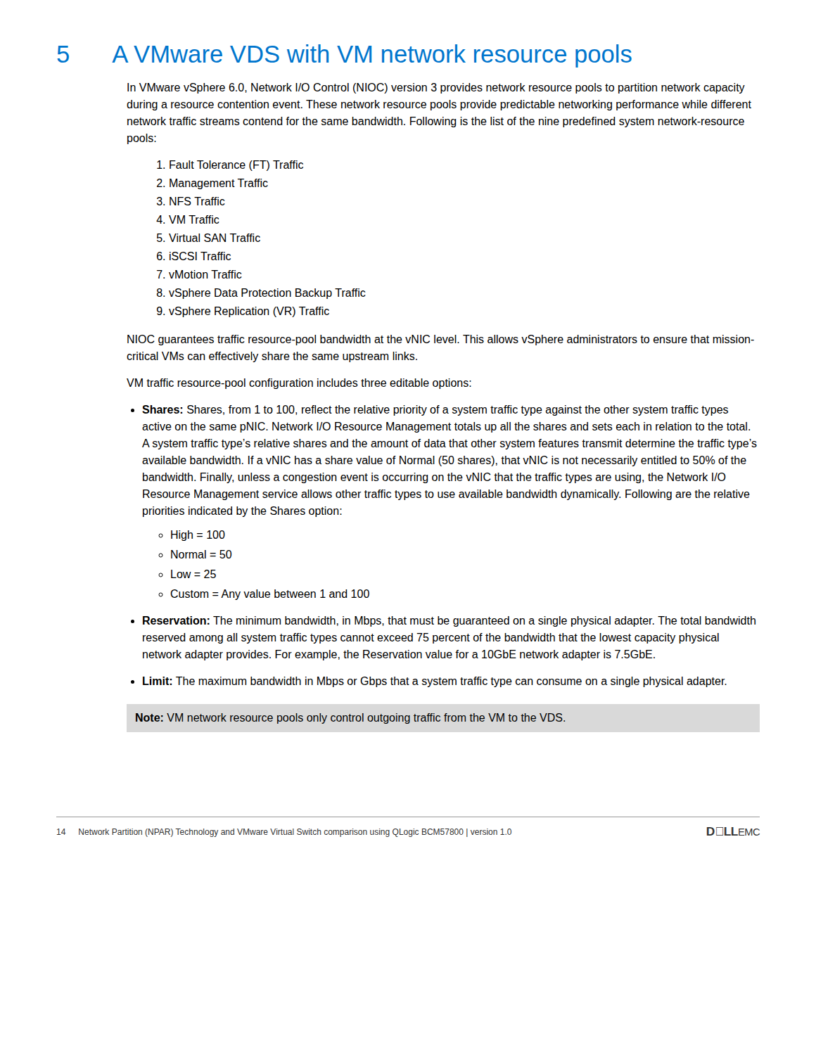5
A VMware VDS with VM network resource pools
In VMware vSphere 6.0, Network I/O Control (NIOC) version 3 provides network resource pools to partition network capacity during a resource contention event. These network resource pools provide predictable networking performance while different network traffic streams contend for the same bandwidth. Following is the list of the nine predefined system network-resource pools:
Fault Tolerance (FT) Traffic
Management Traffic
NFS Traffic
VM Traffic
Virtual SAN Traffic
iSCSI Traffic
vMotion Traffic
vSphere Data Protection Backup Traffic
vSphere Replication (VR) Traffic
NIOC guarantees traffic resource-pool bandwidth at the vNIC level. This allows vSphere administrators to ensure that mission-critical VMs can effectively share the same upstream links.
VM traffic resource-pool configuration includes three editable options:
Shares: Shares, from 1 to 100, reflect the relative priority of a system traffic type against the other system traffic types active on the same pNIC. Network I/O Resource Management totals up all the shares and sets each in relation to the total. A system traffic type’s relative shares and the amount of data that other system features transmit determine the traffic type’s available bandwidth. If a vNIC has a share value of Normal (50 shares), that vNIC is not necessarily entitled to 50% of the bandwidth. Finally, unless a congestion event is occurring on the vNIC that the traffic types are using, the Network I/O Resource Management service allows other traffic types to use available bandwidth dynamically. Following are the relative priorities indicated by the Shares option:
High = 100
Normal = 50
Low = 25
Custom = Any value between 1 and 100
Reservation: The minimum bandwidth, in Mbps, that must be guaranteed on a single physical adapter. The total bandwidth reserved among all system traffic types cannot exceed 75 percent of the bandwidth that the lowest capacity physical network adapter provides. For example, the Reservation value for a 10GbE network adapter is 7.5GbE.
Limit: The maximum bandwidth in Mbps or Gbps that a system traffic type can consume on a single physical adapter.
Note: VM network resource pools only control outgoing traffic from the VM to the VDS.
14 Network Partition (NPAR) Technology and VMware Virtual Switch comparison using QLogic BCM57800 | version 1.0
D⃞LL EMC